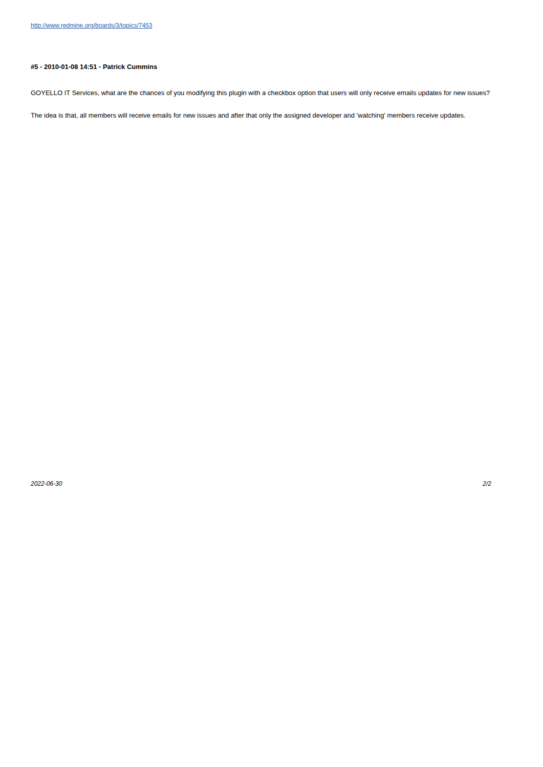http://www.redmine.org/boards/3/topics/7453
#5 - 2010-01-08 14:51 - Patrick Cummins
GOYELLO IT Services, what are the chances of you modifying this plugin with a checkbox option that users will only receive emails updates for new issues?
The idea is that, all members will receive emails for new issues and after that only the assigned developer and 'watching' members receive updates.
2022-06-30 2/2